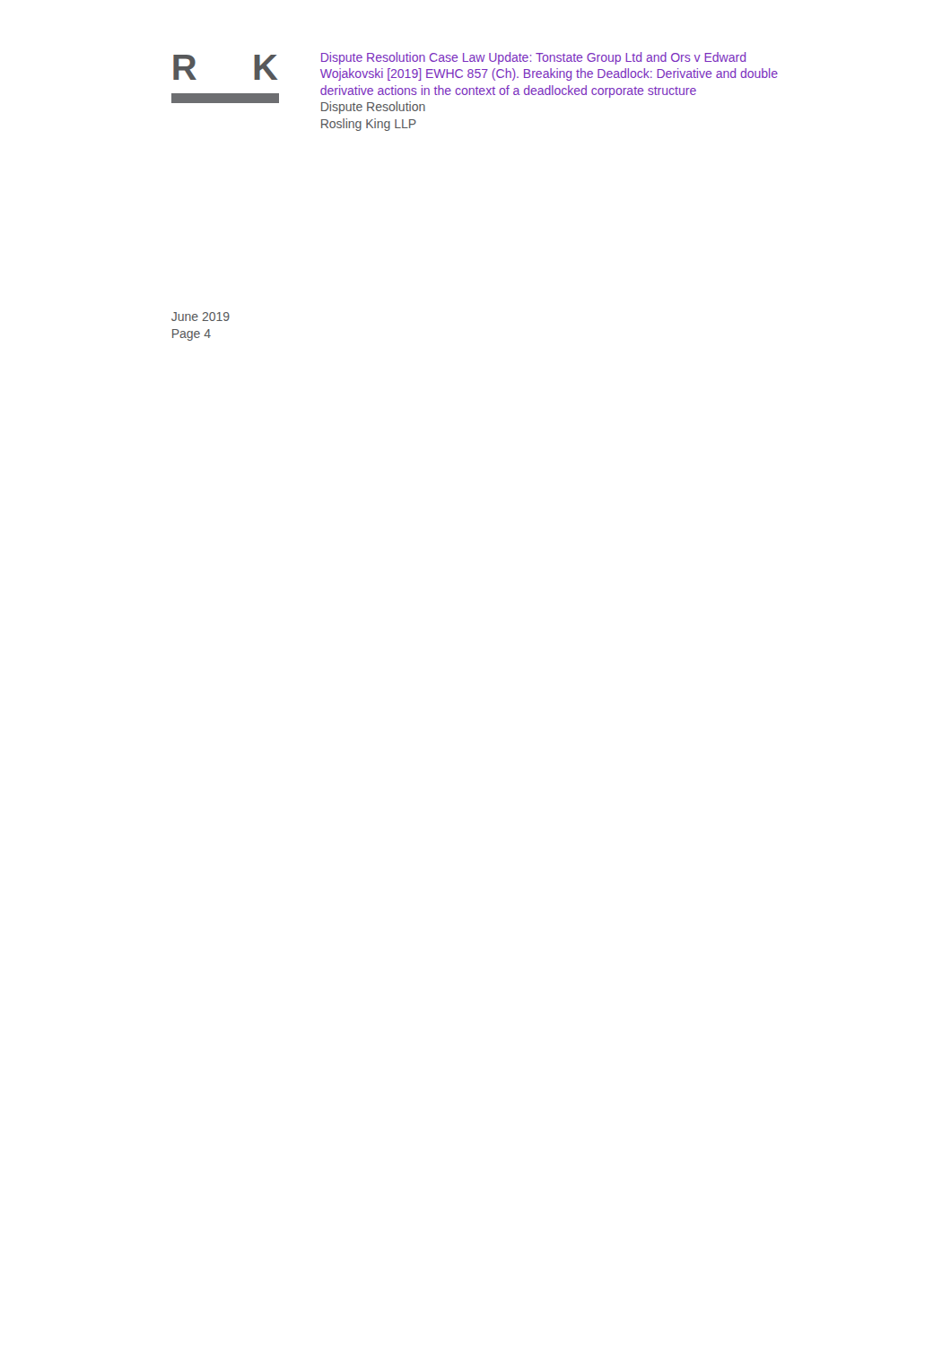RK
Dispute Resolution Case Law Update: Tonstate Group Ltd and Ors v Edward Wojakovski [2019] EWHC 857 (Ch). Breaking the Deadlock: Derivative and double derivative actions in the context of a deadlocked corporate structure
Dispute Resolution
Rosling King LLP
June 2019
Page 4